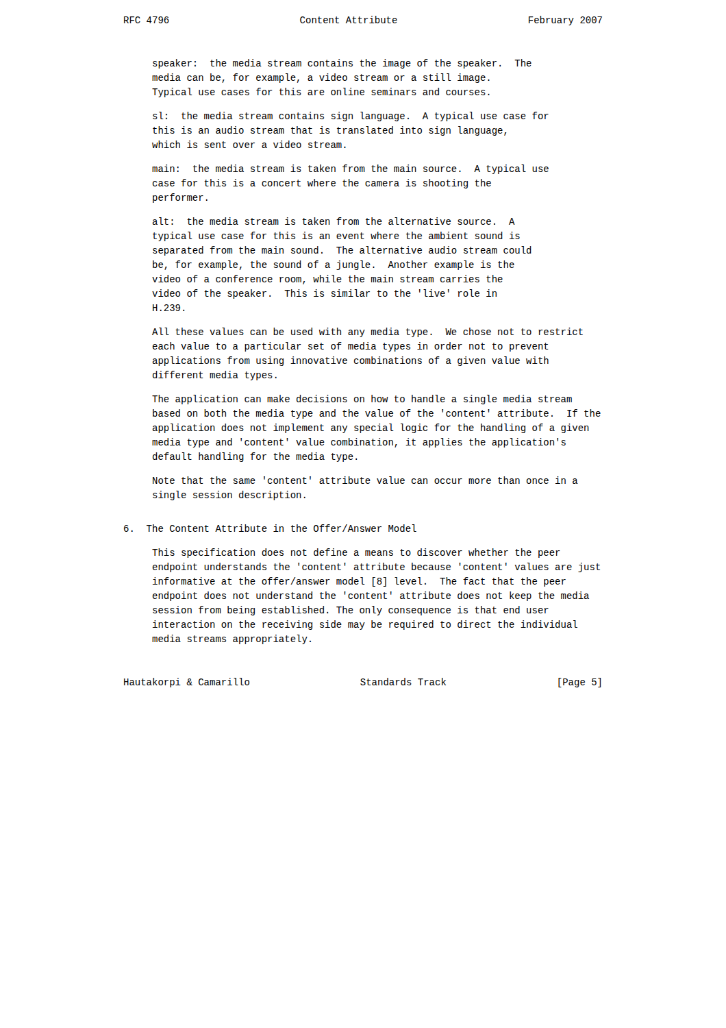RFC 4796 Content Attribute February 2007
speaker: the media stream contains the image of the speaker. The
media can be, for example, a video stream or a still image.
Typical use cases for this are online seminars and courses.
sl: the media stream contains sign language. A typical use case for
this is an audio stream that is translated into sign language,
which is sent over a video stream.
main: the media stream is taken from the main source. A typical use
case for this is a concert where the camera is shooting the
performer.
alt: the media stream is taken from the alternative source. A
typical use case for this is an event where the ambient sound is
separated from the main sound. The alternative audio stream could
be, for example, the sound of a jungle. Another example is the
video of a conference room, while the main stream carries the
video of the speaker. This is similar to the 'live' role in
H.239.
All these values can be used with any media type. We chose not to restrict each value to a particular set of media types in order not to prevent applications from using innovative combinations of a given value with different media types.
The application can make decisions on how to handle a single media stream based on both the media type and the value of the 'content' attribute. If the application does not implement any special logic for the handling of a given media type and 'content' value combination, it applies the application's default handling for the media type.
Note that the same 'content' attribute value can occur more than once in a single session description.
6. The Content Attribute in the Offer/Answer Model
This specification does not define a means to discover whether the peer endpoint understands the 'content' attribute because 'content' values are just informative at the offer/answer model [8] level. The fact that the peer endpoint does not understand the 'content' attribute does not keep the media session from being established. The only consequence is that end user interaction on the receiving side may be required to direct the individual media streams appropriately.
Hautakorpi & Camarillo Standards Track [Page 5]